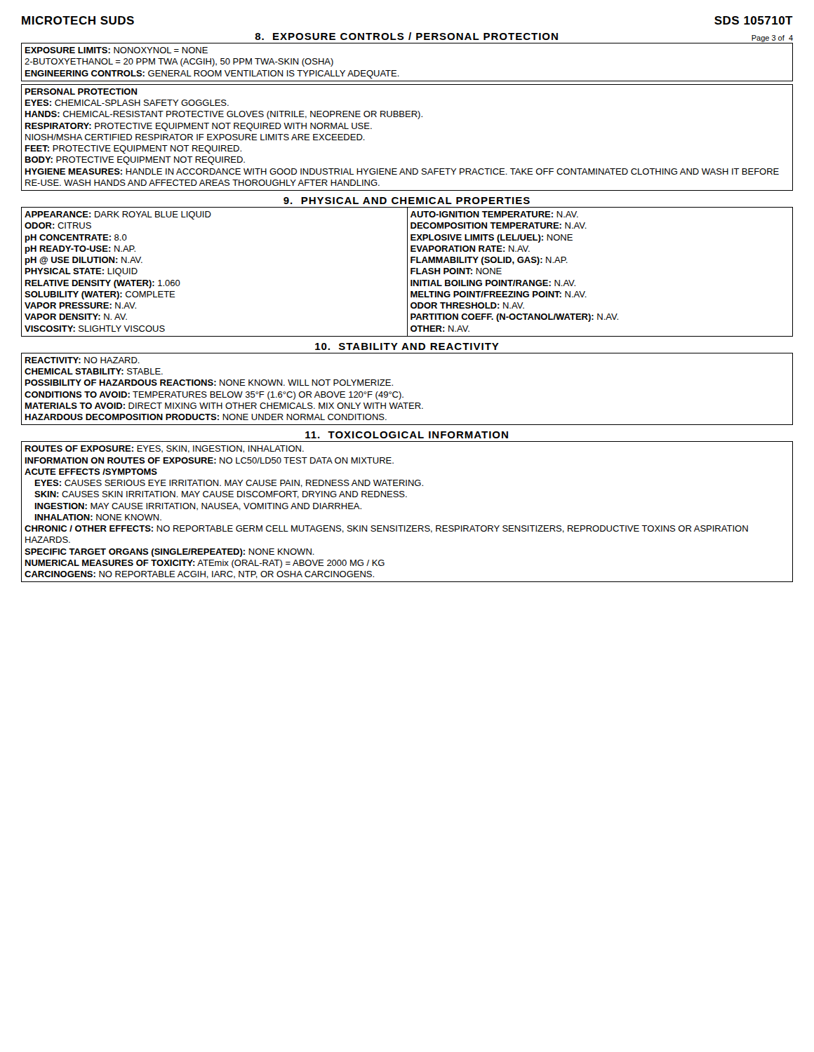MICROTECH SUDS SDS 105710T
8. EXPOSURE CONTROLS / PERSONAL PROTECTION
Page 3 of 4
| EXPOSURE LIMITS: NONOXYNOL = NONE 2-BUTOXYETHANOL = 20 PPM TWA (ACGIH), 50 PPM TWA-SKIN (OSHA) ENGINEERING CONTROLS: GENERAL ROOM VENTILATION IS TYPICALLY ADEQUATE. |
| PERSONAL PROTECTION EYES: CHEMICAL-SPLASH SAFETY GOGGLES. HANDS: CHEMICAL-RESISTANT PROTECTIVE GLOVES (NITRILE, NEOPRENE OR RUBBER). RESPIRATORY: PROTECTIVE EQUIPMENT NOT REQUIRED WITH NORMAL USE. NIOSH/MSHA CERTIFIED RESPIRATOR IF EXPOSURE LIMITS ARE EXCEEDED. FEET: PROTECTIVE EQUIPMENT NOT REQUIRED. BODY: PROTECTIVE EQUIPMENT NOT REQUIRED. HYGIENE MEASURES: HANDLE IN ACCORDANCE WITH GOOD INDUSTRIAL HYGIENE AND SAFETY PRACTICE. TAKE OFF CONTAMINATED CLOTHING AND WASH IT BEFORE RE-USE. WASH HANDS AND AFFECTED AREAS THOROUGHLY AFTER HANDLING. |
9. PHYSICAL AND CHEMICAL PROPERTIES
| APPEARANCE: DARK ROYAL BLUE LIQUID ODOR: CITRUS pH CONCENTRATE: 8.0 pH READY-TO-USE: N.AP. pH @ USE DILUTION: N.AV. PHYSICAL STATE: LIQUID RELATIVE DENSITY (WATER): 1.060 SOLUBILITY (WATER): COMPLETE VAPOR PRESSURE: N.AV. VAPOR DENSITY: N. AV. VISCOSITY: SLIGHTLY VISCOUS | AUTO-IGNITION TEMPERATURE: N.AV. DECOMPOSITION TEMPERATURE: N.AV. EXPLOSIVE LIMITS (LEL/UEL): NONE EVAPORATION RATE: N.AV. FLAMMABILITY (SOLID, GAS): N.AP. FLASH POINT: NONE INITIAL BOILING POINT/RANGE: N.AV. MELTING POINT/FREEZING POINT: N.AV. ODOR THRESHOLD: N.AV. PARTITION COEFF. (N-OCTANOL/WATER): N.AV. OTHER: N.AV. |
10. STABILITY AND REACTIVITY
| REACTIVITY: NO HAZARD. CHEMICAL STABILITY: STABLE. POSSIBILITY OF HAZARDOUS REACTIONS: NONE KNOWN. WILL NOT POLYMERIZE. CONDITIONS TO AVOID: TEMPERATURES BELOW 35°F (1.6°C) OR ABOVE 120°F (49°C). MATERIALS TO AVOID: DIRECT MIXING WITH OTHER CHEMICALS. MIX ONLY WITH WATER. HAZARDOUS DECOMPOSITION PRODUCTS: NONE UNDER NORMAL CONDITIONS. |
11. TOXICOLOGICAL INFORMATION
| ROUTES OF EXPOSURE: EYES, SKIN, INGESTION, INHALATION. INFORMATION ON ROUTES OF EXPOSURE: NO LC50/LD50 TEST DATA ON MIXTURE. ACUTE EFFECTS /SYMPTOMS EYES: CAUSES SERIOUS EYE IRRITATION. MAY CAUSE PAIN, REDNESS AND WATERING. SKIN: CAUSES SKIN IRRITATION. MAY CAUSE DISCOMFORT, DRYING AND REDNESS. INGESTION: MAY CAUSE IRRITATION, NAUSEA, VOMITING AND DIARRHEA. INHALATION: NONE KNOWN. CHRONIC / OTHER EFFECTS: NO REPORTABLE GERM CELL MUTAGENS, SKIN SENSITIZERS, RESPIRATORY SENSITIZERS, REPRODUCTIVE TOXINS OR ASPIRATION HAZARDS. SPECIFIC TARGET ORGANS (SINGLE/REPEATED): NONE KNOWN. NUMERICAL MEASURES OF TOXICITY: ATEmix (ORAL-RAT) = ABOVE 2000 MG / KG CARCINOGENS: NO REPORTABLE ACGIH, IARC, NTP, OR OSHA CARCINOGENS. |